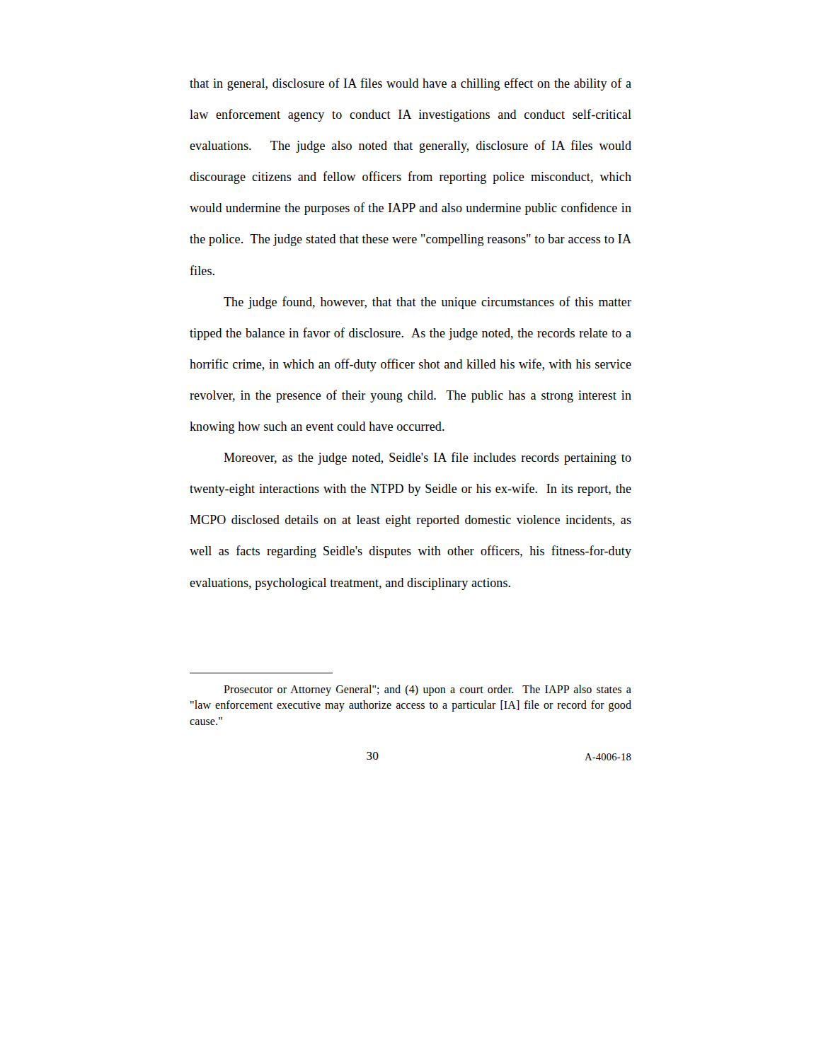that in general, disclosure of IA files would have a chilling effect on the ability of a law enforcement agency to conduct IA investigations and conduct self-critical evaluations. The judge also noted that generally, disclosure of IA files would discourage citizens and fellow officers from reporting police misconduct, which would undermine the purposes of the IAPP and also undermine public confidence in the police. The judge stated that these were "compelling reasons" to bar access to IA files.
The judge found, however, that that the unique circumstances of this matter tipped the balance in favor of disclosure. As the judge noted, the records relate to a horrific crime, in which an off-duty officer shot and killed his wife, with his service revolver, in the presence of their young child. The public has a strong interest in knowing how such an event could have occurred.
Moreover, as the judge noted, Seidle's IA file includes records pertaining to twenty-eight interactions with the NTPD by Seidle or his ex-wife. In its report, the MCPO disclosed details on at least eight reported domestic violence incidents, as well as facts regarding Seidle's disputes with other officers, his fitness-for-duty evaluations, psychological treatment, and disciplinary actions.
Prosecutor or Attorney General"; and (4) upon a court order. The IAPP also states a "law enforcement executive may authorize access to a particular [IA] file or record for good cause."
30 A-4006-18